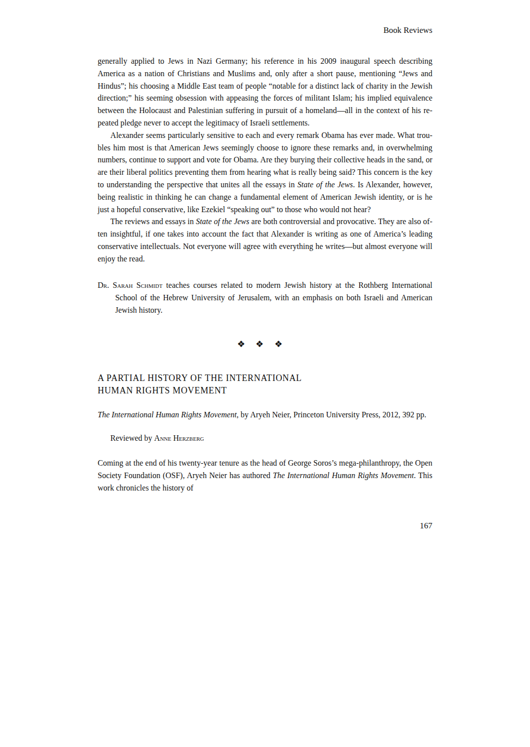Book Reviews
generally applied to Jews in Nazi Germany; his reference in his 2009 inaugural speech describing America as a nation of Christians and Muslims and, only after a short pause, mentioning “Jews and Hindus”; his choosing a Middle East team of people “notable for a distinct lack of charity in the Jewish direction;” his seeming obsession with appeasing the forces of militant Islam; his implied equivalence between the Holocaust and Palestinian suffering in pursuit of a homeland—all in the context of his repeated pledge never to accept the legitimacy of Israeli settlements.
Alexander seems particularly sensitive to each and every remark Obama has ever made. What troubles him most is that American Jews seemingly choose to ignore these remarks and, in overwhelming numbers, continue to support and vote for Obama. Are they burying their collective heads in the sand, or are their liberal politics preventing them from hearing what is really being said? This concern is the key to understanding the perspective that unites all the essays in State of the Jews. Is Alexander, however, being realistic in thinking he can change a fundamental element of American Jewish identity, or is he just a hopeful conservative, like Ezekiel “speaking out” to those who would not hear?
The reviews and essays in State of the Jews are both controversial and provocative. They are also often insightful, if one takes into account the fact that Alexander is writing as one of America’s leading conservative intellectuals. Not everyone will agree with everything he writes—but almost everyone will enjoy the read.
Dr. Sarah Schmidt teaches courses related to modern Jewish history at the Rothberg International School of the Hebrew University of Jerusalem, with an emphasis on both Israeli and American Jewish history.
❖❖❖
A Partial History of the International
Human Rights Movement
The International Human Rights Movement, by Aryeh Neier, Princeton University Press, 2012, 392 pp.
Reviewed by Anne Herzberg
Coming at the end of his twenty-year tenure as the head of George Soros’s mega-philanthropy, the Open Society Foundation (OSF), Aryeh Neier has authored The International Human Rights Movement. This work chronicles the history of
167